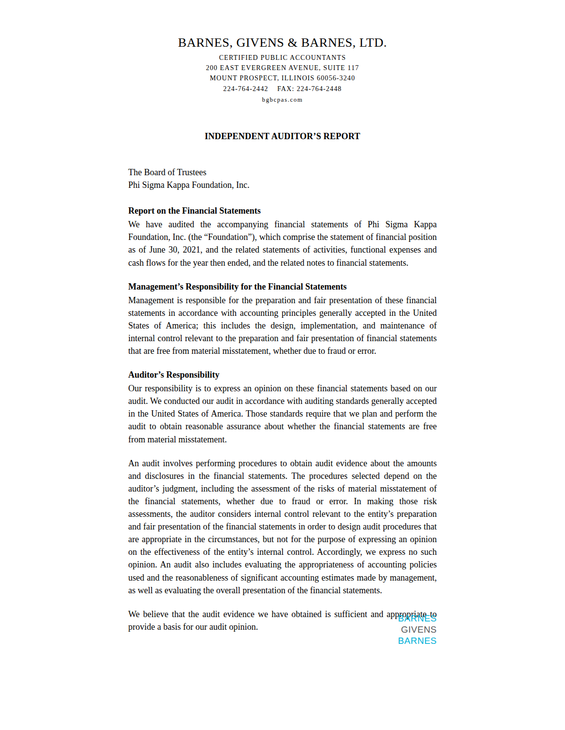Barnes, Givens & Barnes, Ltd.
Certified Public Accountants
200 East Evergreen Avenue, Suite 117
Mount Prospect, Illinois 60056-3240
224-764-2442 Fax: 224-764-2448
bgbcpas.com
INDEPENDENT AUDITOR’S REPORT
The Board of Trustees
Phi Sigma Kappa Foundation, Inc.
Report on the Financial Statements
We have audited the accompanying financial statements of Phi Sigma Kappa Foundation, Inc. (the “Foundation”), which comprise the statement of financial position as of June 30, 2021, and the related statements of activities, functional expenses and cash flows for the year then ended, and the related notes to financial statements.
Management’s Responsibility for the Financial Statements
Management is responsible for the preparation and fair presentation of these financial statements in accordance with accounting principles generally accepted in the United States of America; this includes the design, implementation, and maintenance of internal control relevant to the preparation and fair presentation of financial statements that are free from material misstatement, whether due to fraud or error.
Auditor’s Responsibility
Our responsibility is to express an opinion on these financial statements based on our audit. We conducted our audit in accordance with auditing standards generally accepted in the United States of America. Those standards require that we plan and perform the audit to obtain reasonable assurance about whether the financial statements are free from material misstatement.
An audit involves performing procedures to obtain audit evidence about the amounts and disclosures in the financial statements. The procedures selected depend on the auditor’s judgment, including the assessment of the risks of material misstatement of the financial statements, whether due to fraud or error. In making those risk assessments, the auditor considers internal control relevant to the entity’s preparation and fair presentation of the financial statements in order to design audit procedures that are appropriate in the circumstances, but not for the purpose of expressing an opinion on the effectiveness of the entity’s internal control. Accordingly, we express no such opinion. An audit also includes evaluating the appropriateness of accounting policies used and the reasonableness of significant accounting estimates made by management, as well as evaluating the overall presentation of the financial statements.
We believe that the audit evidence we have obtained is sufficient and appropriate to provide a basis for our audit opinion.
BARNES
GIVENS
BARNES